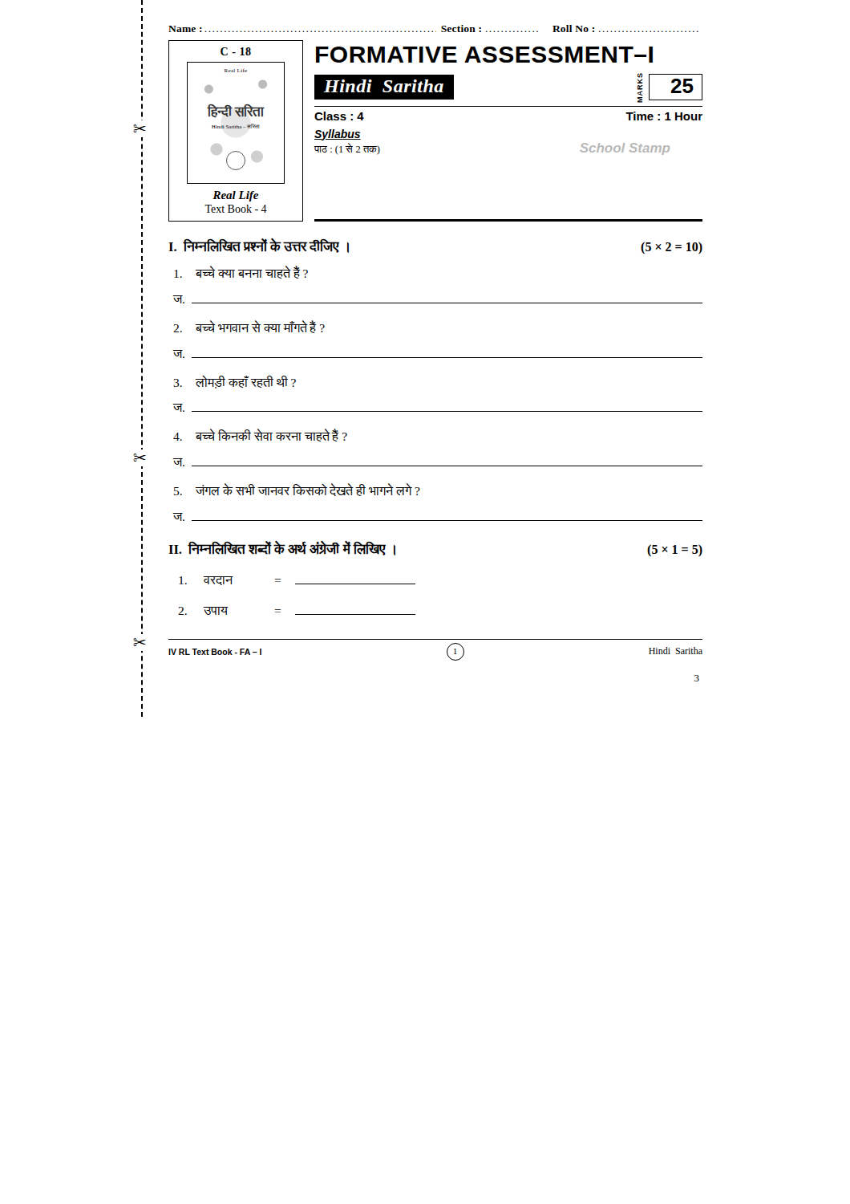✂
✂
✂
Name : ........................................................................... Section : .............. Roll No : ..........................
C - 18
Real Life
हिन्दी सरिता
Hindi Saritha – सरिता
Real Life
Text Book - 4
FORMATIVE ASSESSMENT–I
Hindi Saritha MARKS 25
Class : 4 Time : 1 Hour
Syllabus
पाठ : (1 से 2 तक) School Stamp
I. निम्नलिखित प्रश्नों के उत्तर दीजिए । (5 × 2 = 10)
1. बच्चे क्या बनना चाहते हैं ?
ज.
2. बच्चे भगवान से क्या माँगते हैं ?
ज.
3. लोमड़ी कहाँ रहती थी ?
ज.
4. बच्चे किनकी सेवा करना चाहते हैं ?
ज.
5. जंगल के सभी जानवर किसको देखते ही भागने लगे ?
ज.
II. निम्नलिखित शब्दों के अर्थ अंग्रेजी में लिखिए । (5 × 1 = 5)
1. वरदान =
2. उपाय =
IV RL Text Book - FA – I 1 Hindi Saritha
3